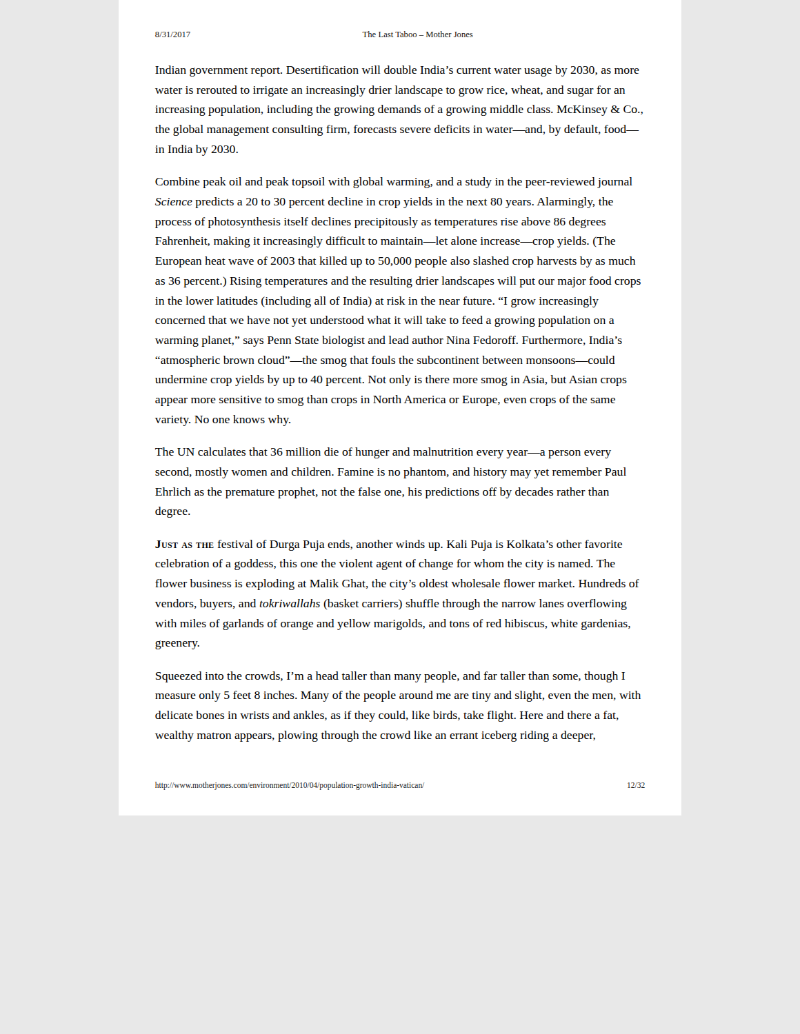8/31/2017
The Last Taboo – Mother Jones
Indian government report. Desertification will double India’s current water usage by 2030, as more water is rerouted to irrigate an increasingly drier landscape to grow rice, wheat, and sugar for an increasing population, including the growing demands of a growing middle class. McKinsey & Co., the global management consulting firm, forecasts severe deficits in water—and, by default, food—in India by 2030.
Combine peak oil and peak topsoil with global warming, and a study in the peer-reviewed journal Science predicts a 20 to 30 percent decline in crop yields in the next 80 years. Alarmingly, the process of photosynthesis itself declines precipitously as temperatures rise above 86 degrees Fahrenheit, making it increasingly difficult to maintain—let alone increase—crop yields. (The European heat wave of 2003 that killed up to 50,000 people also slashed crop harvests by as much as 36 percent.) Rising temperatures and the resulting drier landscapes will put our major food crops in the lower latitudes (including all of India) at risk in the near future. “I grow increasingly concerned that we have not yet understood what it will take to feed a growing population on a warming planet,” says Penn State biologist and lead author Nina Fedoroff. Furthermore, India’s “atmospheric brown cloud”—the smog that fouls the subcontinent between monsoons—could undermine crop yields by up to 40 percent. Not only is there more smog in Asia, but Asian crops appear more sensitive to smog than crops in North America or Europe, even crops of the same variety. No one knows why.
The UN calculates that 36 million die of hunger and malnutrition every year—a person every second, mostly women and children. Famine is no phantom, and history may yet remember Paul Ehrlich as the premature prophet, not the false one, his predictions off by decades rather than degree.
Just as the festival of Durga Puja ends, another winds up. Kali Puja is Kolkata’s other favorite celebration of a goddess, this one the violent agent of change for whom the city is named. The flower business is exploding at Malik Ghat, the city’s oldest wholesale flower market. Hundreds of vendors, buyers, and tokriwallahs (basket carriers) shuffle through the narrow lanes overflowing with miles of garlands of orange and yellow marigolds, and tons of red hibiscus, white gardenias, greenery.
Squeezed into the crowds, I’m a head taller than many people, and far taller than some, though I measure only 5 feet 8 inches. Many of the people around me are tiny and slight, even the men, with delicate bones in wrists and ankles, as if they could, like birds, take flight. Here and there a fat, wealthy matron appears, plowing through the crowd like an errant iceberg riding a deeper,
http://www.motherjones.com/environment/2010/04/population-growth-india-vatican/
12/32